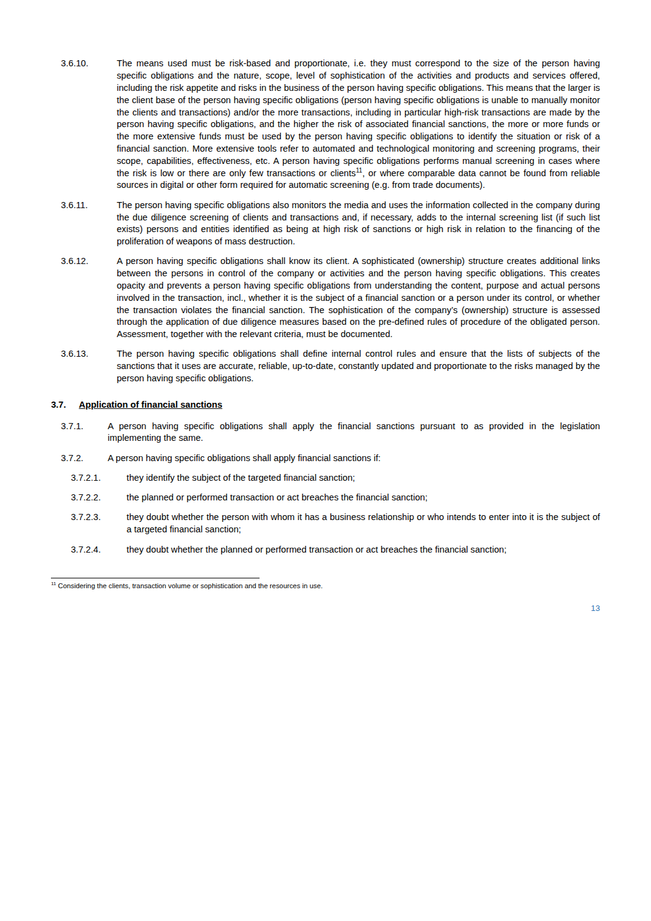3.6.10.
The means used must be risk-based and proportionate, i.e. they must correspond to the size of the person having specific obligations and the nature, scope, level of sophistication of the activities and products and services offered, including the risk appetite and risks in the business of the person having specific obligations. This means that the larger is the client base of the person having specific obligations (person having specific obligations is unable to manually monitor the clients and transactions) and/or the more transactions, including in particular high-risk transactions are made by the person having specific obligations, and the higher the risk of associated financial sanctions, the more or more funds or the more extensive funds must be used by the person having specific obligations to identify the situation or risk of a financial sanction. More extensive tools refer to automated and technological monitoring and screening programs, their scope, capabilities, effectiveness, etc. A person having specific obligations performs manual screening in cases where the risk is low or there are only few transactions or clients11, or where comparable data cannot be found from reliable sources in digital or other form required for automatic screening (e.g. from trade documents).
3.6.11.
The person having specific obligations also monitors the media and uses the information collected in the company during the due diligence screening of clients and transactions and, if necessary, adds to the internal screening list (if such list exists) persons and entities identified as being at high risk of sanctions or high risk in relation to the financing of the proliferation of weapons of mass destruction.
3.6.12.
A person having specific obligations shall know its client. A sophisticated (ownership) structure creates additional links between the persons in control of the company or activities and the person having specific obligations. This creates opacity and prevents a person having specific obligations from understanding the content, purpose and actual persons involved in the transaction, incl., whether it is the subject of a financial sanction or a person under its control, or whether the transaction violates the financial sanction. The sophistication of the company’s (ownership) structure is assessed through the application of due diligence measures based on the pre-defined rules of procedure of the obligated person. Assessment, together with the relevant criteria, must be documented.
3.6.13.
The person having specific obligations shall define internal control rules and ensure that the lists of subjects of the sanctions that it uses are accurate, reliable, up-to-date, constantly updated and proportionate to the risks managed by the person having specific obligations.
3.7. Application of financial sanctions
3.7.1.
A person having specific obligations shall apply the financial sanctions pursuant to as provided in the legislation implementing the same.
3.7.2.
A person having specific obligations shall apply financial sanctions if:
3.7.2.1.
they identify the subject of the targeted financial sanction;
3.7.2.2.
the planned or performed transaction or act breaches the financial sanction;
3.7.2.3.
they doubt whether the person with whom it has a business relationship or who intends to enter into it is the subject of a targeted financial sanction;
3.7.2.4.
they doubt whether the planned or performed transaction or act breaches the financial sanction;
11 Considering the clients, transaction volume or sophistication and the resources in use.
13